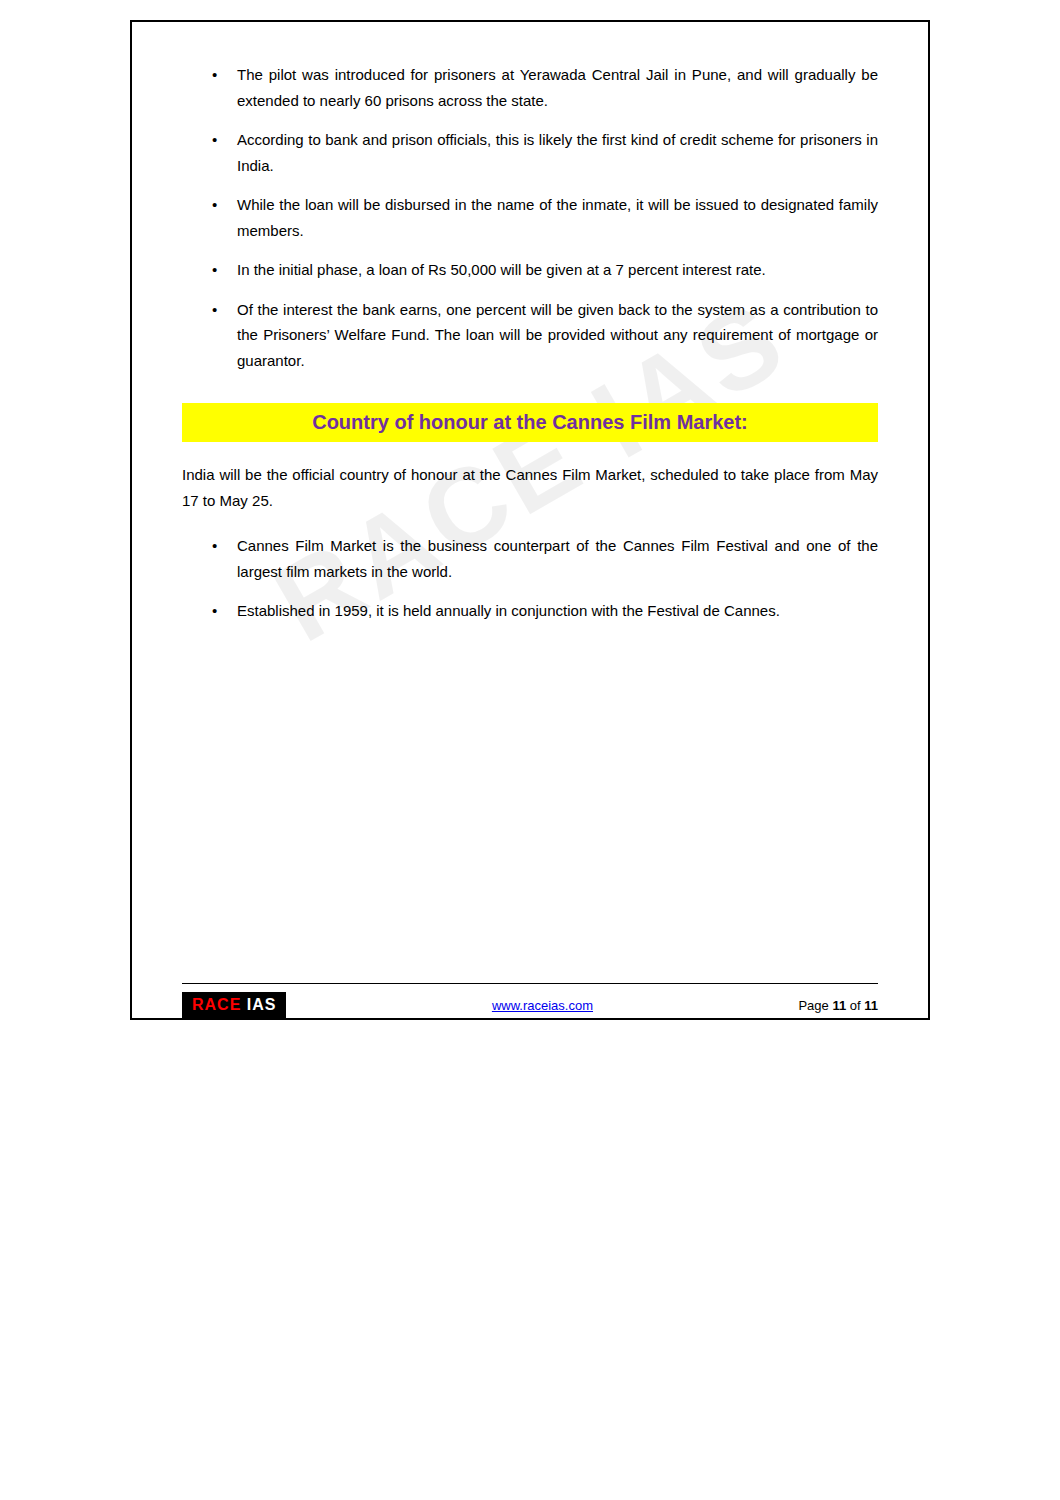RACE IAS
The pilot was introduced for prisoners at Yerawada Central Jail in Pune, and will gradually be extended to nearly 60 prisons across the state.
According to bank and prison officials, this is likely the first kind of credit scheme for prisoners in India.
While the loan will be disbursed in the name of the inmate, it will be issued to designated family members.
In the initial phase, a loan of Rs 50,000 will be given at a 7 percent interest rate.
Of the interest the bank earns, one percent will be given back to the system as a contribution to the Prisoners’ Welfare Fund. The loan will be provided without any requirement of mortgage or guarantor.
Country of honour at the Cannes Film Market:
India will be the official country of honour at the Cannes Film Market, scheduled to take place from May 17 to May 25.
Cannes Film Market is the business counterpart of the Cannes Film Festival and one of the largest film markets in the world.
Established in 1959, it is held annually in conjunction with the Festival de Cannes.
RACE IAS
www.raceias.com
Page 11 of 11